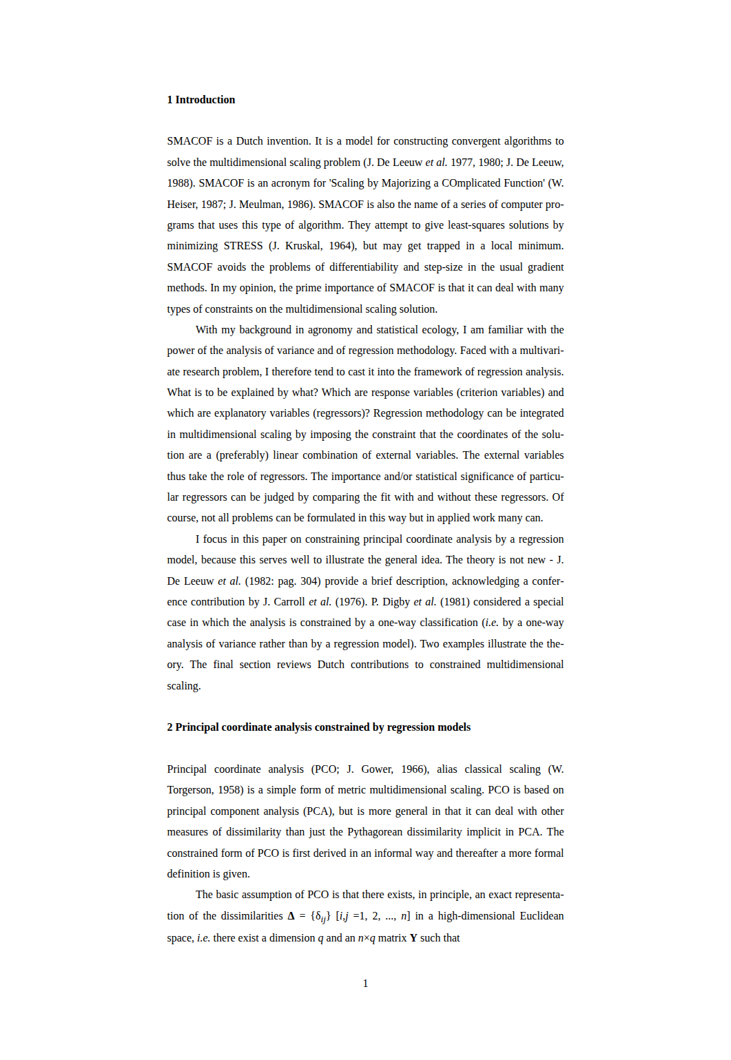1 Introduction
SMACOF is a Dutch invention. It is a model for constructing convergent algorithms to solve the multidimensional scaling problem (J. De Leeuw et al. 1977, 1980; J. De Leeuw, 1988). SMACOF is an acronym for 'Scaling by Majorizing a COmplicated Function' (W. Heiser, 1987; J. Meulman, 1986). SMACOF is also the name of a series of computer programs that uses this type of algorithm. They attempt to give least-squares solutions by minimizing STRESS (J. Kruskal, 1964), but may get trapped in a local minimum. SMACOF avoids the problems of differentiability and step-size in the usual gradient methods. In my opinion, the prime importance of SMACOF is that it can deal with many types of constraints on the multidimensional scaling solution.
With my background in agronomy and statistical ecology, I am familiar with the power of the analysis of variance and of regression methodology. Faced with a multivariate research problem, I therefore tend to cast it into the framework of regression analysis. What is to be explained by what? Which are response variables (criterion variables) and which are explanatory variables (regressors)? Regression methodology can be integrated in multidimensional scaling by imposing the constraint that the coordinates of the solution are a (preferably) linear combination of external variables. The external variables thus take the role of regressors. The importance and/or statistical significance of particular regressors can be judged by comparing the fit with and without these regressors. Of course, not all problems can be formulated in this way but in applied work many can.
I focus in this paper on constraining principal coordinate analysis by a regression model, because this serves well to illustrate the general idea. The theory is not new - J. De Leeuw et al. (1982: pag. 304) provide a brief description, acknowledging a conference contribution by J. Carroll et al. (1976). P. Digby et al. (1981) considered a special case in which the analysis is constrained by a one-way classification (i.e. by a one-way analysis of variance rather than by a regression model). Two examples illustrate the theory. The final section reviews Dutch contributions to constrained multidimensional scaling.
2 Principal coordinate analysis constrained by regression models
Principal coordinate analysis (PCO; J. Gower, 1966), alias classical scaling (W. Torgerson, 1958) is a simple form of metric multidimensional scaling. PCO is based on principal component analysis (PCA), but is more general in that it can deal with other measures of dissimilarity than just the Pythagorean dissimilarity implicit in PCA. The constrained form of PCO is first derived in an informal way and thereafter a more formal definition is given.
The basic assumption of PCO is that there exists, in principle, an exact representation of the dissimilarities Δ = {δij} [i,j =1, 2, ..., n] in a high-dimensional Euclidean space, i.e. there exist a dimension q and an n×q matrix Y such that
1